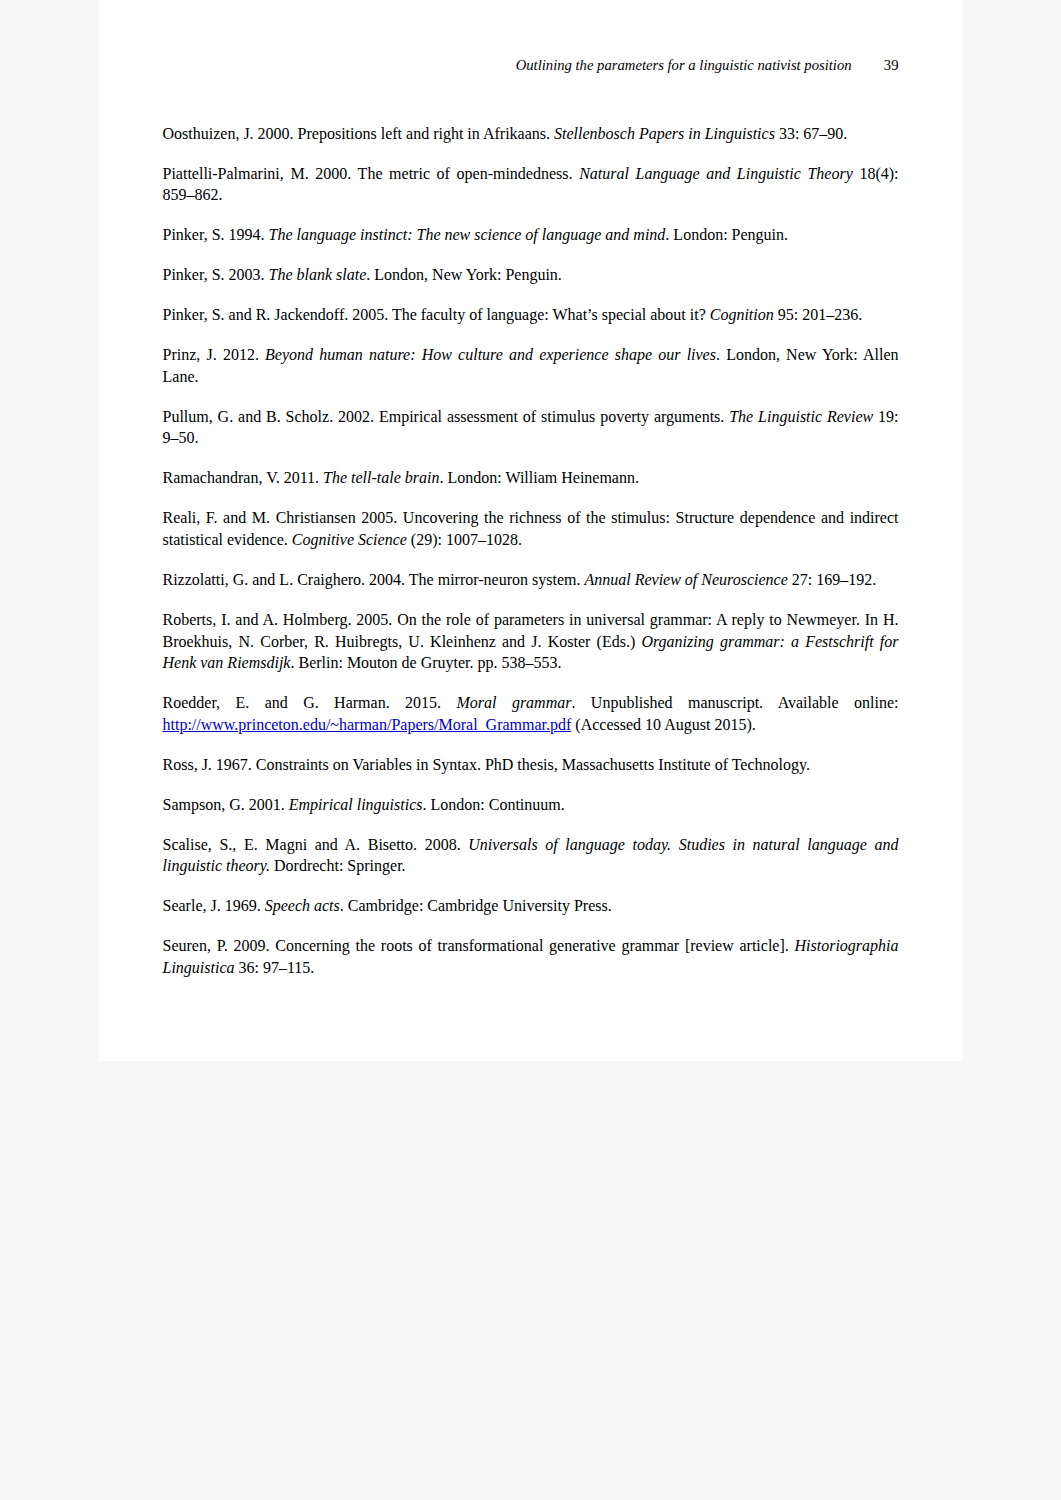Outlining the parameters for a linguistic nativist position 39
Oosthuizen, J. 2000. Prepositions left and right in Afrikaans. Stellenbosch Papers in Linguistics 33: 67–90.
Piattelli-Palmarini, M. 2000. The metric of open-mindedness. Natural Language and Linguistic Theory 18(4): 859–862.
Pinker, S. 1994. The language instinct: The new science of language and mind. London: Penguin.
Pinker, S. 2003. The blank slate. London, New York: Penguin.
Pinker, S. and R. Jackendoff. 2005. The faculty of language: What’s special about it? Cognition 95: 201–236.
Prinz, J. 2012. Beyond human nature: How culture and experience shape our lives. London, New York: Allen Lane.
Pullum, G. and B. Scholz. 2002. Empirical assessment of stimulus poverty arguments. The Linguistic Review 19: 9–50.
Ramachandran, V. 2011. The tell-tale brain. London: William Heinemann.
Reali, F. and M. Christiansen 2005. Uncovering the richness of the stimulus: Structure dependence and indirect statistical evidence. Cognitive Science (29): 1007–1028.
Rizzolatti, G. and L. Craighero. 2004. The mirror-neuron system. Annual Review of Neuroscience 27: 169–192.
Roberts, I. and A. Holmberg. 2005. On the role of parameters in universal grammar: A reply to Newmeyer. In H. Broekhuis, N. Corber, R. Huibregts, U. Kleinhenz and J. Koster (Eds.) Organizing grammar: a Festschrift for Henk van Riemsdijk. Berlin: Mouton de Gruyter. pp. 538–553.
Roedder, E. and G. Harman. 2015. Moral grammar. Unpublished manuscript. Available online: http://www.princeton.edu/~harman/Papers/Moral_Grammar.pdf (Accessed 10 August 2015).
Ross, J. 1967. Constraints on Variables in Syntax. PhD thesis, Massachusetts Institute of Technology.
Sampson, G. 2001. Empirical linguistics. London: Continuum.
Scalise, S., E. Magni and A. Bisetto. 2008. Universals of language today. Studies in natural language and linguistic theory. Dordrecht: Springer.
Searle, J. 1969. Speech acts. Cambridge: Cambridge University Press.
Seuren, P. 2009. Concerning the roots of transformational generative grammar [review article]. Historiographia Linguistica 36: 97–115.